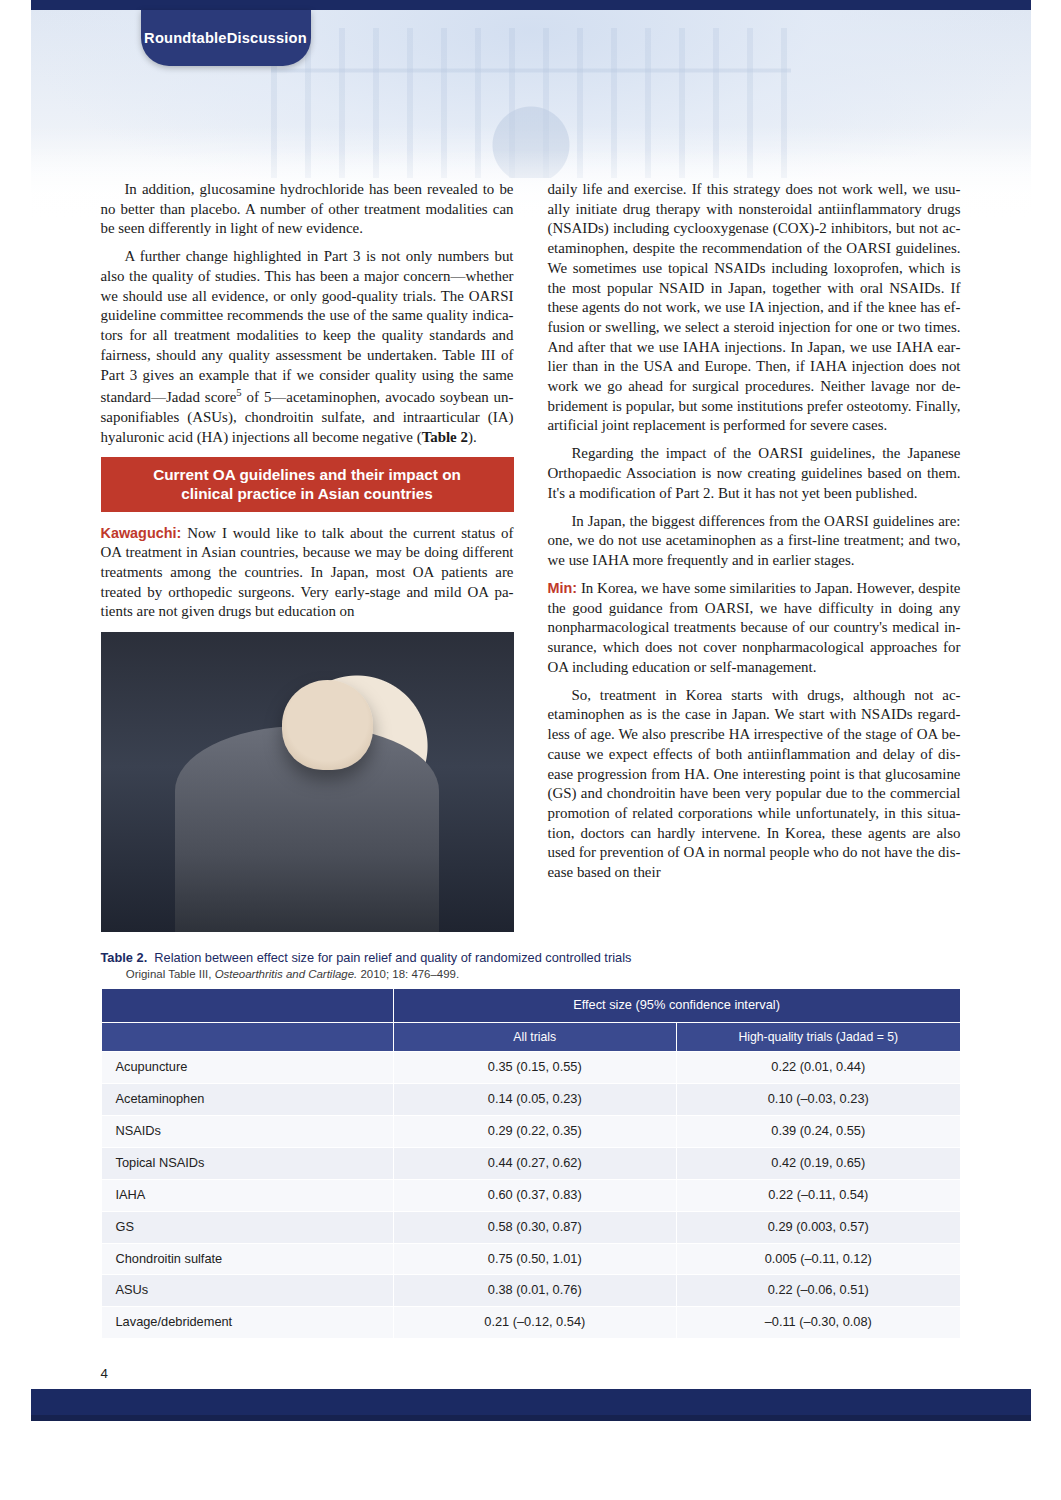Roundtable Discussion
In addition, glucosamine hydrochloride has been revealed to be no better than placebo. A number of other treatment modalities can be seen differently in light of new evidence.
A further change highlighted in Part 3 is not only numbers but also the quality of studies. This has been a major concern—whether we should use all evidence, or only good-quality trials. The OARSI guideline committee recommends the use of the same quality indicators for all treatment modalities to keep the quality standards and fairness, should any quality assessment be undertaken. Table III of Part 3 gives an example that if we consider quality using the same standard—Jadad score5 of 5—acetaminophen, avocado soybean unsaponifiables (ASUs), chondroitin sulfate, and intraarticular (IA) hyaluronic acid (HA) injections all become negative (Table 2).
Current OA guidelines and their impact on
clinical practice in Asian countries
Kawaguchi: Now I would like to talk about the current status of OA treatment in Asian countries, because we may be doing different treatments among the countries. In Japan, most OA patients are treated by orthopedic surgeons. Very early-stage and mild OA patients are not given drugs but education on
daily life and exercise. If this strategy does not work well, we usually initiate drug therapy with nonsteroidal antiinflammatory drugs (NSAIDs) including cyclooxygenase (COX)-2 inhibitors, but not acetaminophen, despite the recommendation of the OARSI guidelines. We sometimes use topical NSAIDs including loxoprofen, which is the most popular NSAID in Japan, together with oral NSAIDs. If these agents do not work, we use IA injection, and if the knee has effusion or swelling, we select a steroid injection for one or two times. And after that we use IAHA injections. In Japan, we use IAHA earlier than in the USA and Europe. Then, if IAHA injection does not work we go ahead for surgical procedures. Neither lavage nor debridement is popular, but some institutions prefer osteotomy. Finally, artificial joint replacement is performed for severe cases.
Regarding the impact of the OARSI guidelines, the Japanese Orthopaedic Association is now creating guidelines based on them. It's a modification of Part 2. But it has not yet been published.
In Japan, the biggest differences from the OARSI guidelines are: one, we do not use acetaminophen as a first-line treatment; and two, we use IAHA more frequently and in earlier stages.
Min: In Korea, we have some similarities to Japan. However, despite the good guidance from OARSI, we have difficulty in doing any nonpharmacological treatments because of our country's medical insurance, which does not cover nonpharmacological approaches for OA including education or self-management.
So, treatment in Korea starts with drugs, although not acetaminophen as is the case in Japan. We start with NSAIDs regardless of age. We also prescribe HA irrespective of the stage of OA because we expect effects of both antiinflammation and delay of disease progression from HA. One interesting point is that glucosamine (GS) and chondroitin have been very popular due to the commercial promotion of related corporations while unfortunately, in this situation, doctors can hardly intervene. In Korea, these agents are also used for prevention of OA in normal people who do not have the disease based on their
Table 2. Relation between effect size for pain relief and quality of randomized controlled trials Original Table III, Osteoarthritis and Cartilage. 2010; 18: 476–499.
| | Effect size (95% confidence interval) |
| --- | --- |
| | All trials | High-quality trials (Jadad = 5) |
| Acupuncture | 0.35 (0.15, 0.55) | 0.22 (0.01, 0.44) |
| Acetaminophen | 0.14 (0.05, 0.23) | 0.10 (–0.03, 0.23) |
| NSAIDs | 0.29 (0.22, 0.35) | 0.39 (0.24, 0.55) |
| Topical NSAIDs | 0.44 (0.27, 0.62) | 0.42 (0.19, 0.65) |
| IAHA | 0.60 (0.37, 0.83) | 0.22 (–0.11, 0.54) |
| GS | 0.58 (0.30, 0.87) | 0.29 (0.003, 0.57) |
| Chondroitin sulfate | 0.75 (0.50, 1.01) | 0.005 (–0.11, 0.12) |
| ASUs | 0.38 (0.01, 0.76) | 0.22 (–0.06, 0.51) |
| Lavage/debridement | 0.21 (–0.12, 0.54) | –0.11 (–0.30, 0.08) |
4